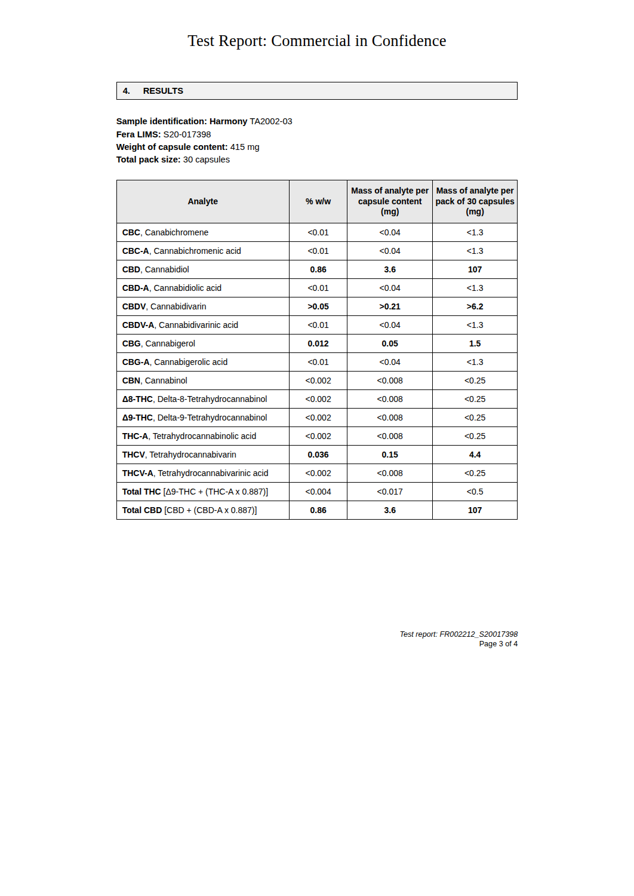Test Report: Commercial in Confidence
4. RESULTS
Sample identification: Harmony TA2002-03
Fera LIMS: S20-017398
Weight of capsule content: 415 mg
Total pack size: 30 capsules
| Analyte | % w/w | Mass of analyte per capsule content (mg) | Mass of analyte per pack of 30 capsules (mg) |
| --- | --- | --- | --- |
| CBC , Canabichromene | <0.01 | <0.04 | <1.3 |
| CBC-A , Cannabichromenic acid | <0.01 | <0.04 | <1.3 |
| CBD , Cannabidiol | 0.86 | 3.6 | 107 |
| CBD-A , Cannabidiolic acid | <0.01 | <0.04 | <1.3 |
| CBDV , Cannabidivarin | >0.05 | >0.21 | >6.2 |
| CBDV-A , Cannabidivarinic acid | <0.01 | <0.04 | <1.3 |
| CBG , Cannabigerol | 0.012 | 0.05 | 1.5 |
| CBG-A , Cannabigerolic acid | <0.01 | <0.04 | <1.3 |
| CBN , Cannabinol | <0.002 | <0.008 | <0.25 |
| Δ8-THC , Delta-8-Tetrahydrocannabinol | <0.002 | <0.008 | <0.25 |
| Δ9-THC , Delta-9-Tetrahydrocannabinol | <0.002 | <0.008 | <0.25 |
| THC-A , Tetrahydrocannabinolic acid | <0.002 | <0.008 | <0.25 |
| THCV , Tetrahydrocannabivarin | 0.036 | 0.15 | 4.4 |
| THCV-A , Tetrahydrocannabivarinic acid | <0.002 | <0.008 | <0.25 |
| Total THC [Δ9-THC + (THC-A x 0.887)] | <0.004 | <0.017 | <0.5 |
| Total CBD [CBD + (CBD-A x 0.887)] | 0.86 | 3.6 | 107 |
Test report: FR002212_S20017398
Page 3 of 4